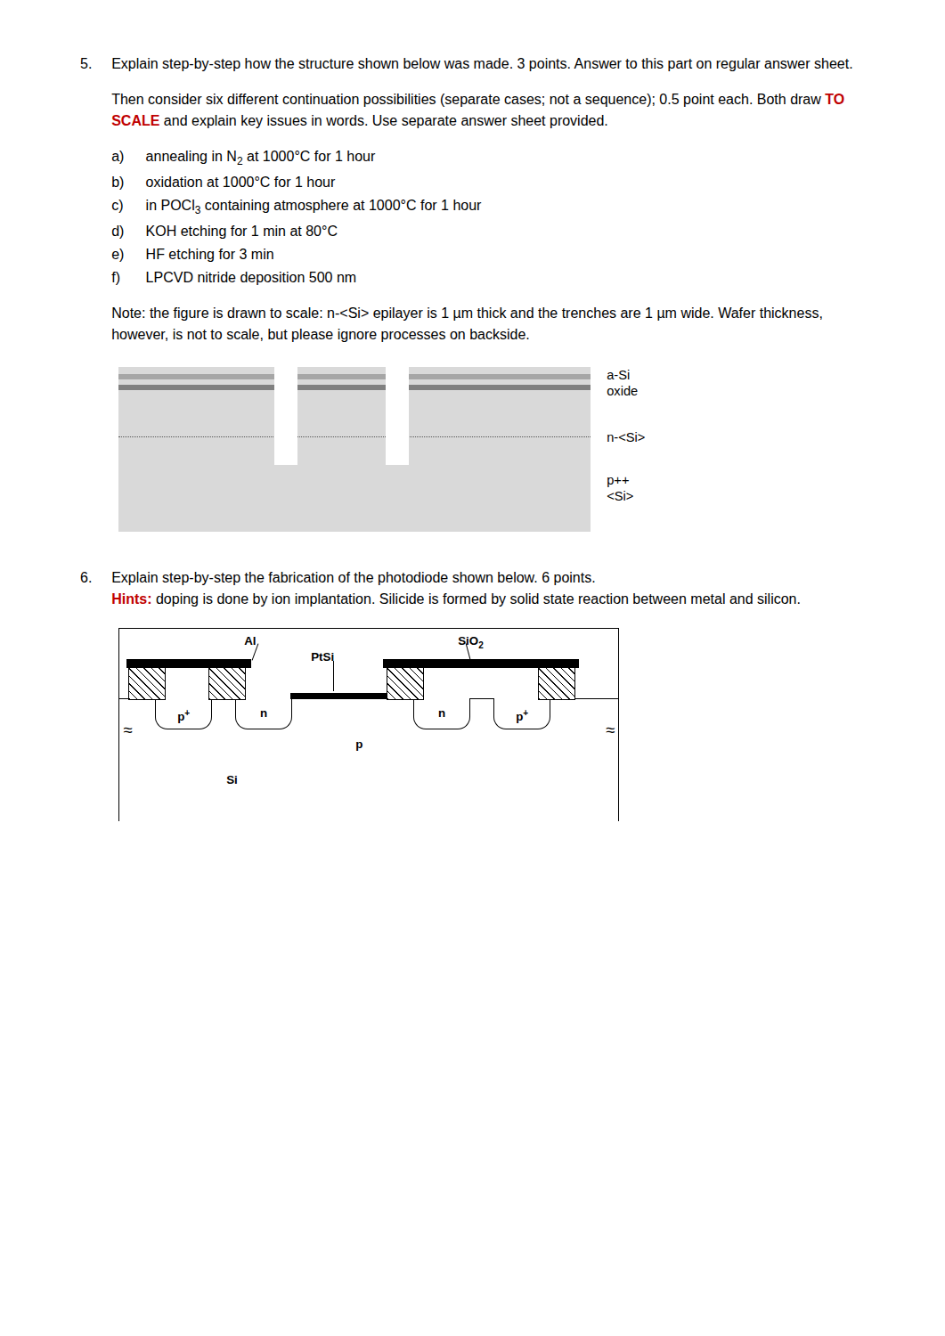Explain step-by-step how the structure shown below was made. 3 points. Answer to this part on regular answer sheet.
Then consider six different continuation possibilities (separate cases; not a sequence); 0.5 point each. Both draw TO SCALE and explain key issues in words. Use separate answer sheet provided.
annealing in N2 at 1000°C for 1 hour
oxidation at 1000°C for 1 hour
in POCl3 containing atmosphere at 1000°C for 1 hour
KOH etching for 1 min at 80°C
HF etching for 3 min
LPCVD nitride deposition 500 nm
Note: the figure is drawn to scale: n-<Si> epilayer is 1 µm thick and the trenches are 1 µm wide. Wafer thickness, however, is not to scale, but please ignore processes on backside.
a-Si oxide n-<Si> p++ <Si>
Explain step-by-step the fabrication of the photodiode shown below. 6 points.
Hints: doping is done by ion implantation. Silicide is formed by solid state reaction between metal and silicon.
p+
n
n
p+
Al
PtSi
SiO2
p
Si
≈
≈